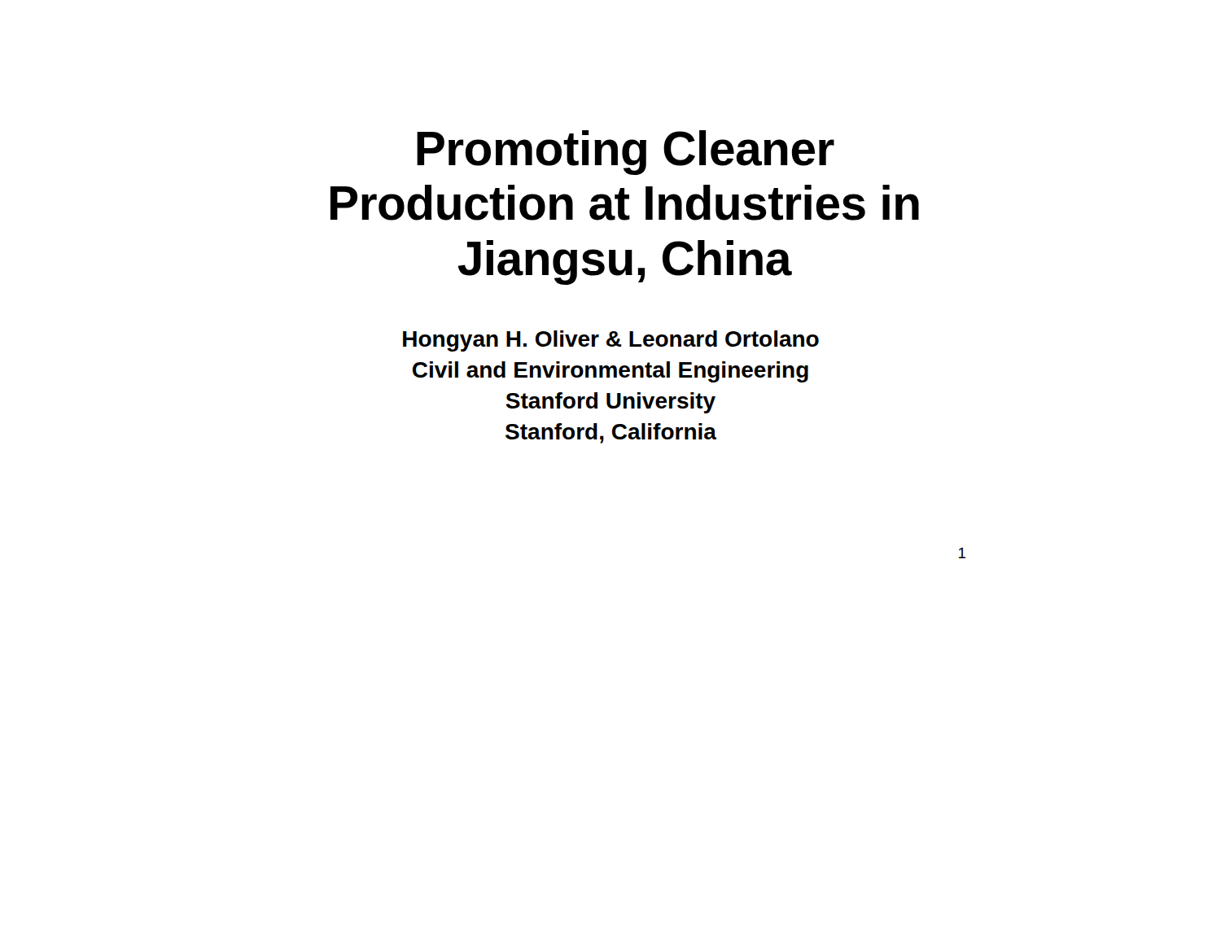Promoting Cleaner Production at Industries in Jiangsu, China
Hongyan H. Oliver & Leonard Ortolano
Civil and Environmental Engineering
Stanford University
Stanford, California
1